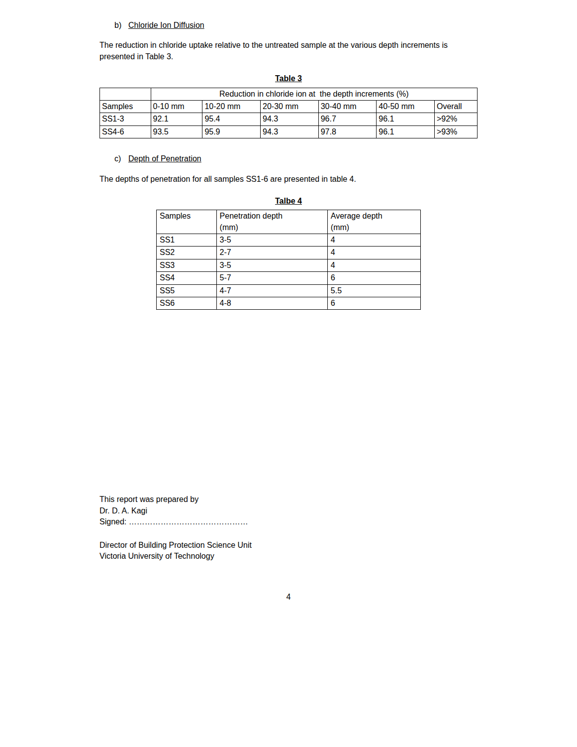b) Chloride Ion Diffusion
The reduction in chloride uptake relative to the untreated sample at the various depth increments is presented in Table 3.
Table 3
| | Reduction in chloride ion at the depth increments (%) |
| Samples | 0-10 mm | 10-20 mm | 20-30 mm | 30-40 mm | 40-50 mm | Overall |
| SS1-3 | 92.1 | 95.4 | 94.3 | 96.7 | 96.1 | >92% |
| SS4-6 | 93.5 | 95.9 | 94.3 | 97.8 | 96.1 | >93% |
c) Depth of Penetration
The depths of penetration for all samples SS1-6 are presented in table 4.
Talbe 4
| Samples | Penetration depth (mm) | Average depth (mm) |
| SS1 | 3-5 | 4 |
| SS2 | 2-7 | 4 |
| SS3 | 3-5 | 4 |
| SS4 | 5-7 | 6 |
| SS5 | 4-7 | 5.5 |
| SS6 | 4-8 | 6 |
This report was prepared by
Dr. D. A. Kagi
Signed: ………………………………………
Director of Building Protection Science Unit
Victoria University of Technology
4